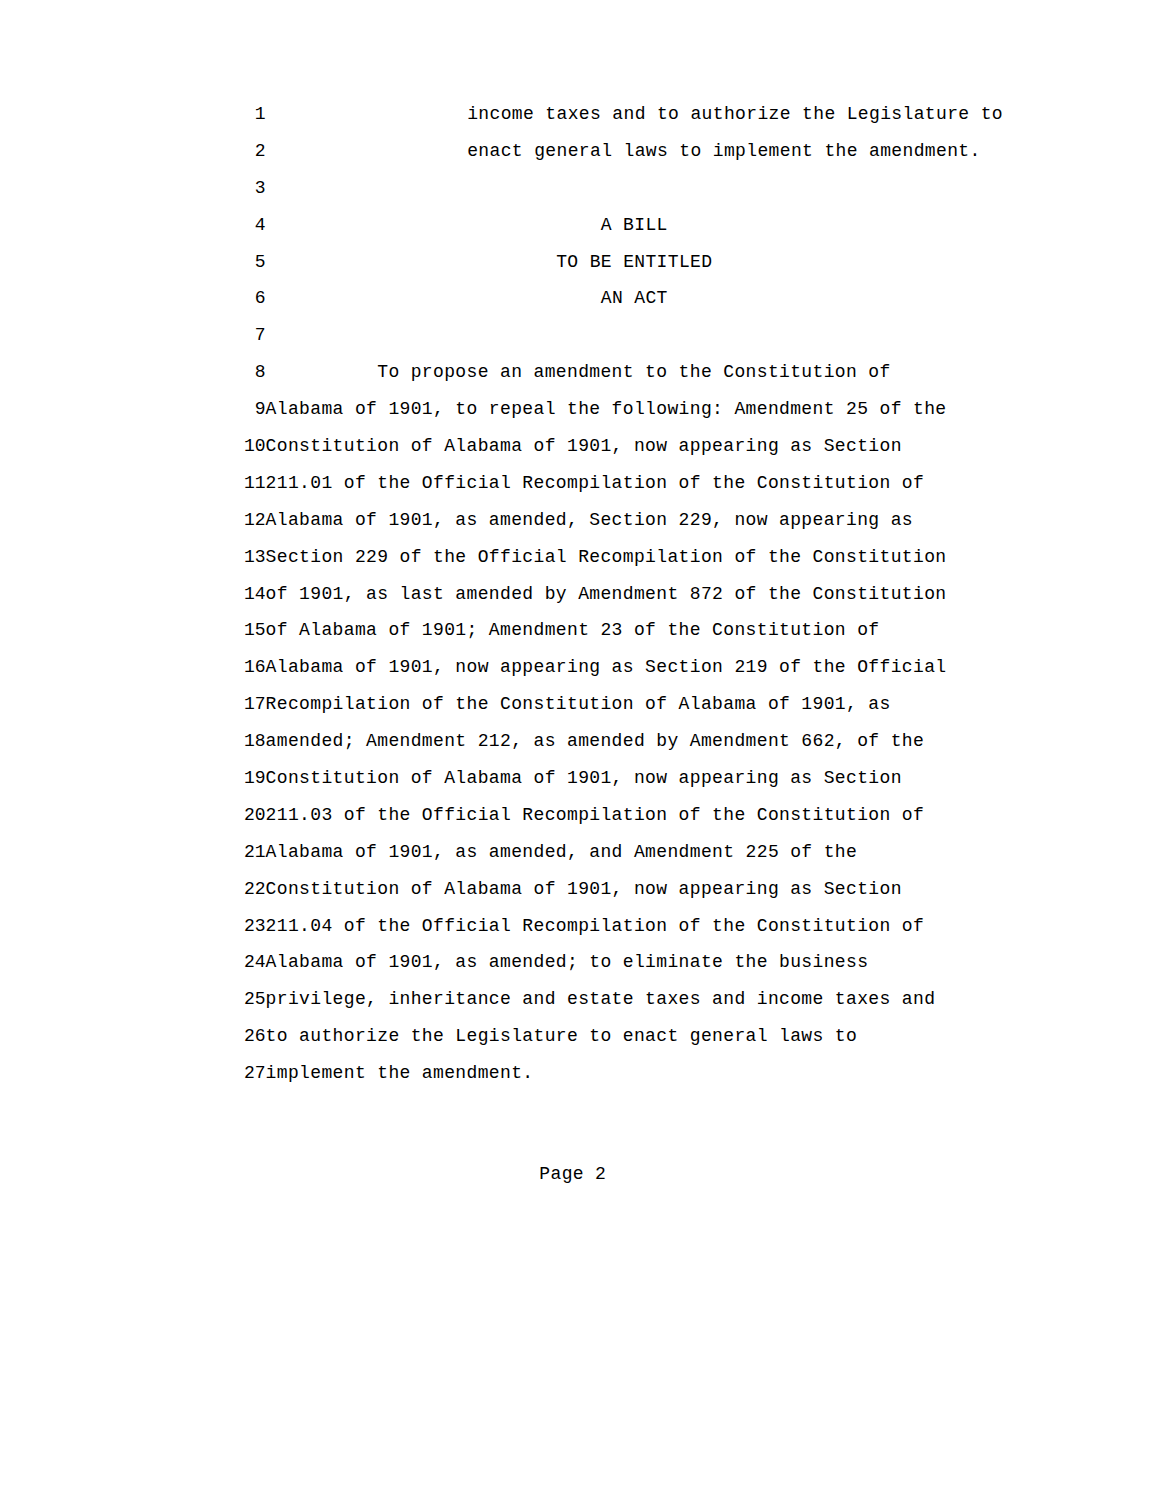| 1 | income taxes and to authorize the Legislature to |
| 2 | enact general laws to implement the amendment. |
| 3 | |
| 4 | A BILL |
| 5 | TO BE ENTITLED |
| 6 | AN ACT |
| 7 | |
| 8 | To propose an amendment to the Constitution of |
| 9 | Alabama of 1901, to repeal the following: Amendment 25 of the |
| 10 | Constitution of Alabama of 1901, now appearing as Section |
| 11 | 211.01 of the Official Recompilation of the Constitution of |
| 12 | Alabama of 1901, as amended, Section 229, now appearing as |
| 13 | Section 229 of the Official Recompilation of the Constitution |
| 14 | of 1901, as last amended by Amendment 872 of the Constitution |
| 15 | of Alabama of 1901; Amendment 23 of the Constitution of |
| 16 | Alabama of 1901, now appearing as Section 219 of the Official |
| 17 | Recompilation of the Constitution of Alabama of 1901, as |
| 18 | amended; Amendment 212, as amended by Amendment 662, of the |
| 19 | Constitution of Alabama of 1901, now appearing as Section |
| 20 | 211.03 of the Official Recompilation of the Constitution of |
| 21 | Alabama of 1901, as amended, and Amendment 225 of the |
| 22 | Constitution of Alabama of 1901, now appearing as Section |
| 23 | 211.04 of the Official Recompilation of the Constitution of |
| 24 | Alabama of 1901, as amended; to eliminate the business |
| 25 | privilege, inheritance and estate taxes and income taxes and |
| 26 | to authorize the Legislature to enact general laws to |
| 27 | implement the amendment. |
Page 2